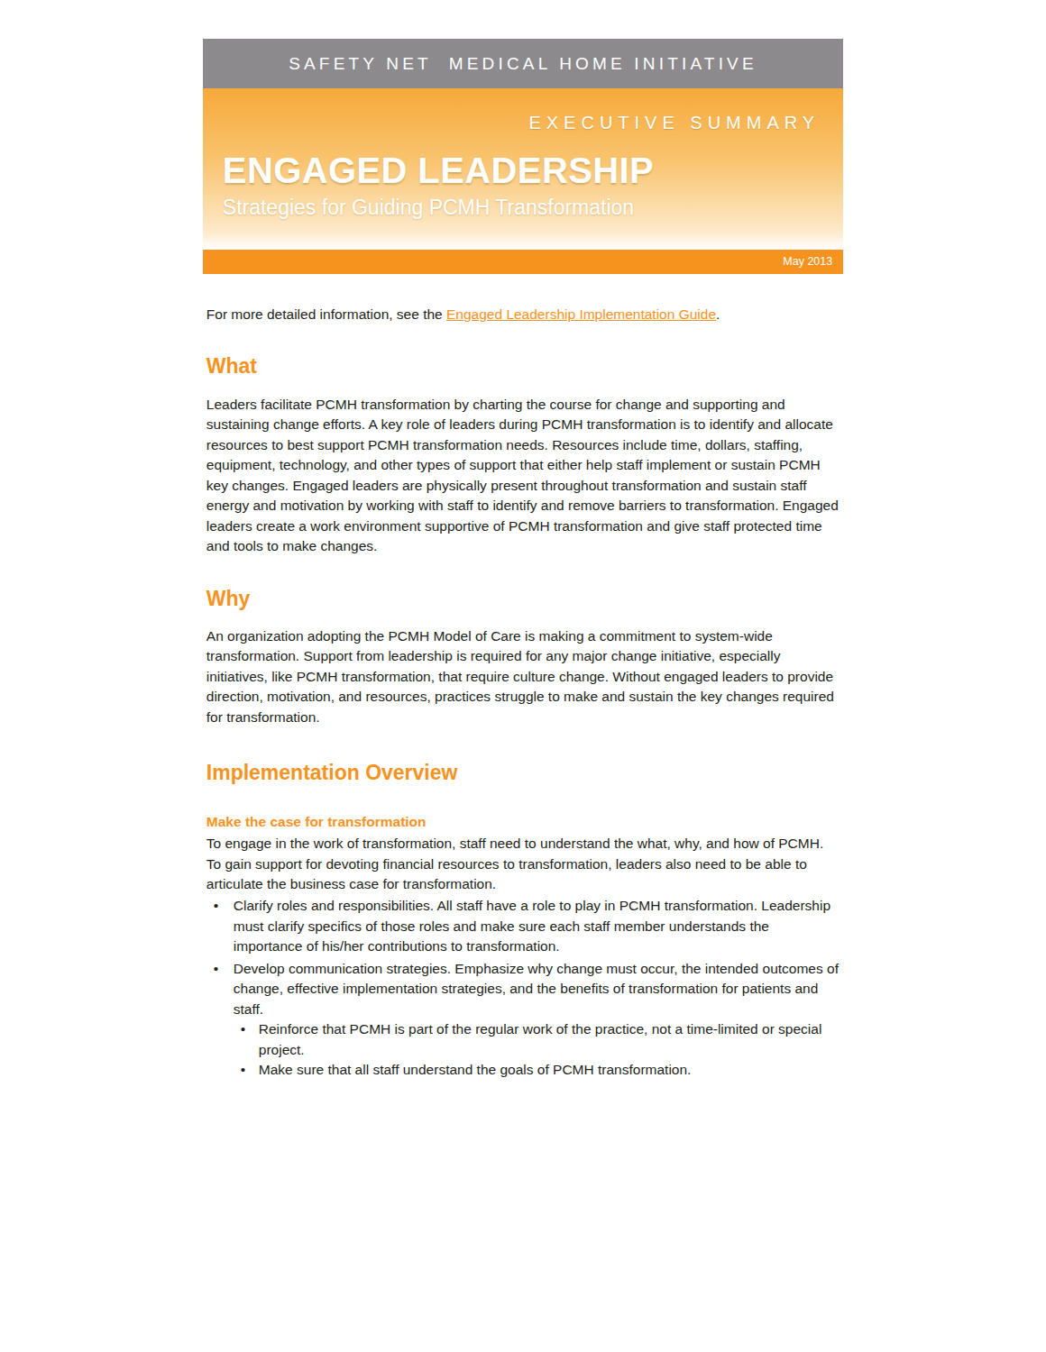Safety Net Medical Home Initiative
Executive Summary
ENGAGED LEADERSHIP
Strategies for Guiding PCMH Transformation
May 2013
For more detailed information, see the Engaged Leadership Implementation Guide.
What
Leaders facilitate PCMH transformation by charting the course for change and supporting and sustaining change efforts. A key role of leaders during PCMH transformation is to identify and allocate resources to best support PCMH transformation needs. Resources include time, dollars, staffing, equipment, technology, and other types of support that either help staff implement or sustain PCMH key changes. Engaged leaders are physically present throughout transformation and sustain staff energy and motivation by working with staff to identify and remove barriers to transformation. Engaged leaders create a work environment supportive of PCMH transformation and give staff protected time and tools to make changes.
Why
An organization adopting the PCMH Model of Care is making a commitment to system-wide transformation. Support from leadership is required for any major change initiative, especially initiatives, like PCMH transformation, that require culture change. Without engaged leaders to provide direction, motivation, and resources, practices struggle to make and sustain the key changes required for transformation.
Implementation Overview
Make the case for transformation
To engage in the work of transformation, staff need to understand the what, why, and how of PCMH. To gain support for devoting financial resources to transformation, leaders also need to be able to articulate the business case for transformation.
Clarify roles and responsibilities. All staff have a role to play in PCMH transformation. Leadership must clarify specifics of those roles and make sure each staff member understands the importance of his/her contributions to transformation.
Develop communication strategies. Emphasize why change must occur, the intended outcomes of change, effective implementation strategies, and the benefits of transformation for patients and staff.
Reinforce that PCMH is part of the regular work of the practice, not a time-limited or special project.
Make sure that all staff understand the goals of PCMH transformation.